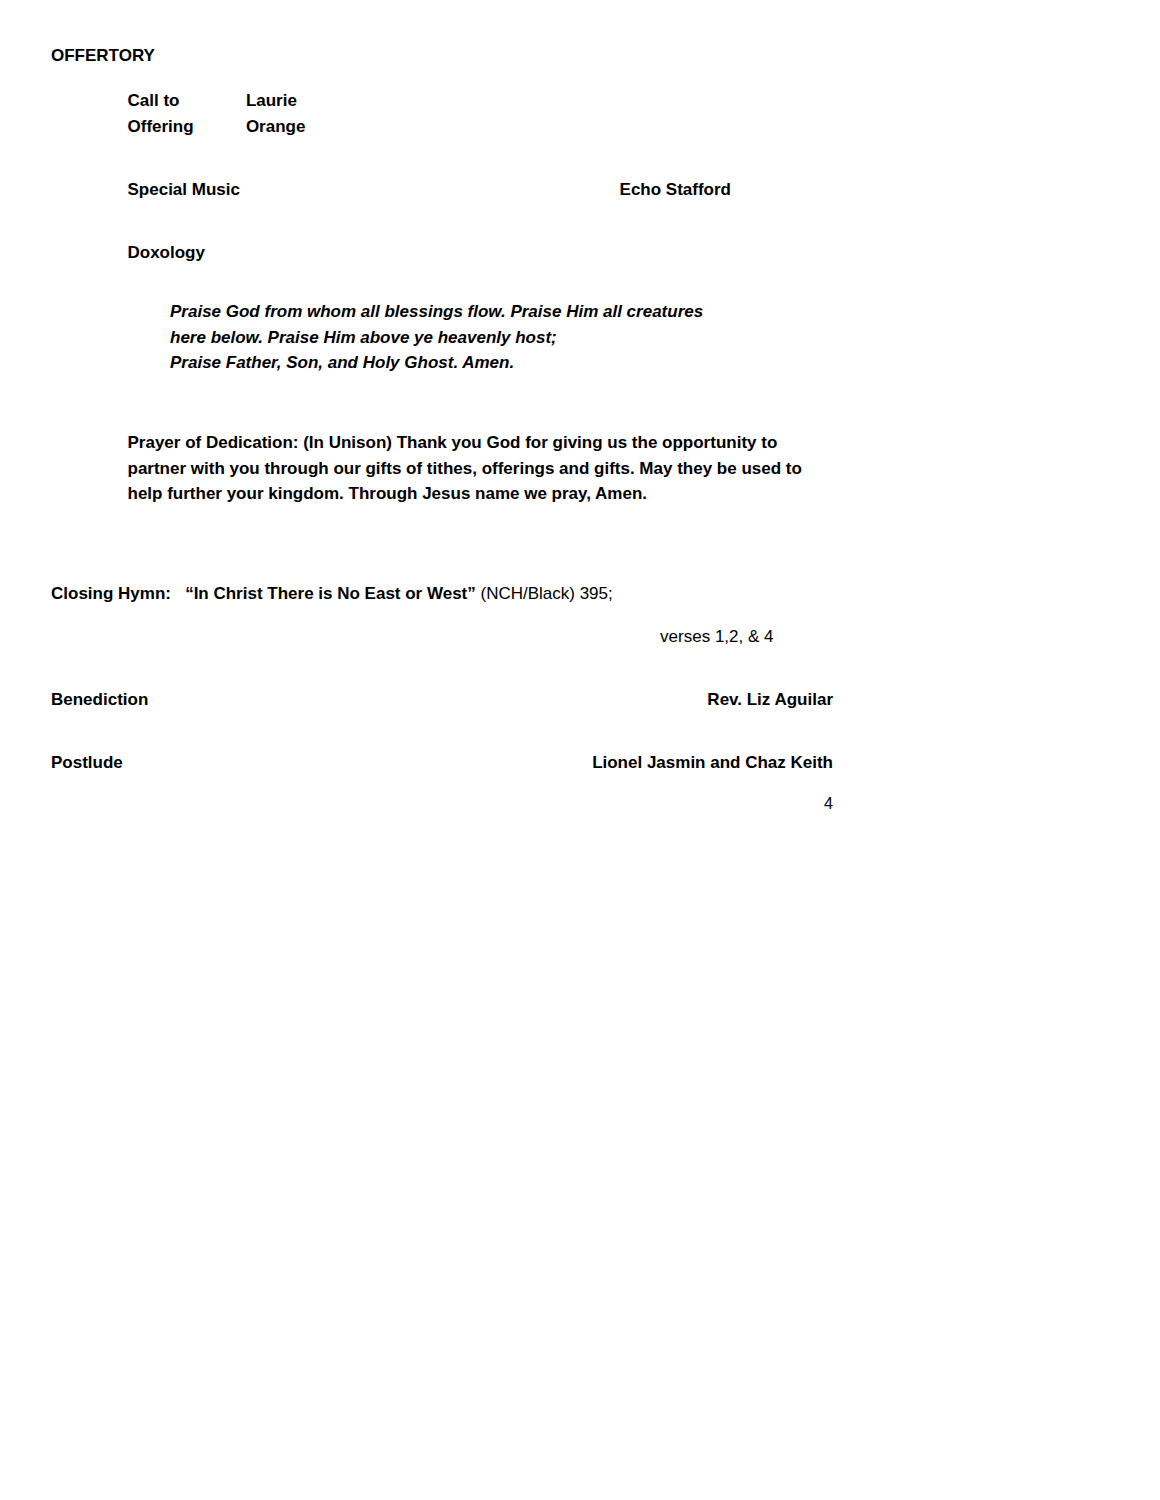OFFERTORY
Call to Offering Laurie Orange
Special Music Echo Stafford
Doxology
Praise God from whom all blessings flow. Praise Him all creatures
here below. Praise Him above ye heavenly host;
Praise Father, Son, and Holy Ghost. Amen.
Prayer of Dedication: (In Unison) Thank you God for giving us the opportunity to partner with you through our gifts of tithes, offerings and gifts. May they be used to help further your kingdom. Through Jesus name we pray, Amen.
Closing Hymn: “In Christ There is No East or West” (NCH/Black) 395;
verses 1,2, & 4
Benediction Rev. Liz Aguilar
Postlude Lionel Jasmin and Chaz Keith
4